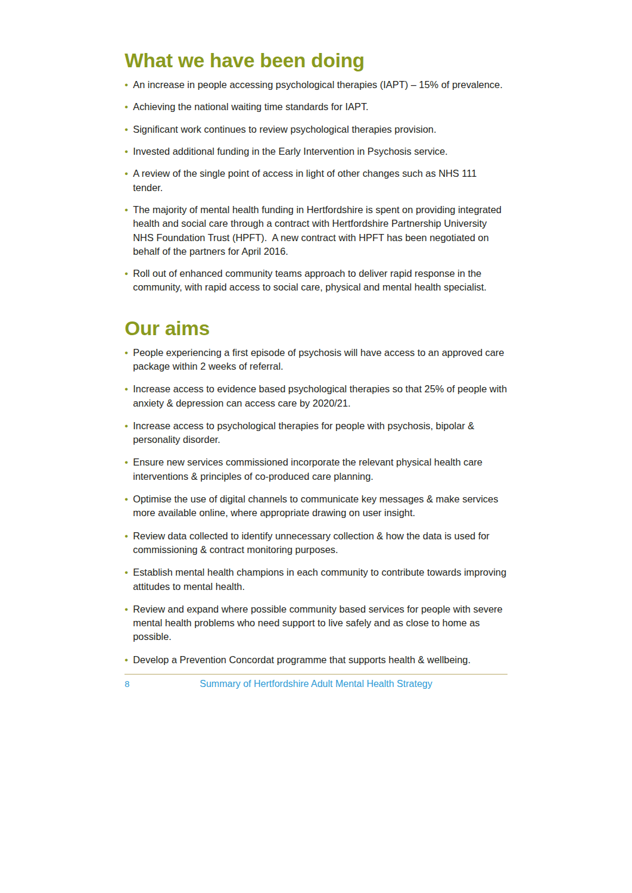What we have been doing
An increase in people accessing psychological therapies (IAPT) – 15% of prevalence.
Achieving the national waiting time standards for IAPT.
Significant work continues to review psychological therapies provision.
Invested additional funding in the Early Intervention in Psychosis service.
A review of the single point of access in light of other changes such as NHS 111 tender.
The majority of mental health funding in Hertfordshire is spent on providing integrated health and social care through a contract with Hertfordshire Partnership University NHS Foundation Trust (HPFT). A new contract with HPFT has been negotiated on behalf of the partners for April 2016.
Roll out of enhanced community teams approach to deliver rapid response in the community, with rapid access to social care, physical and mental health specialist.
Our aims
People experiencing a first episode of psychosis will have access to an approved care package within 2 weeks of referral.
Increase access to evidence based psychological therapies so that 25% of people with anxiety & depression can access care by 2020/21.
Increase access to psychological therapies for people with psychosis, bipolar & personality disorder.
Ensure new services commissioned incorporate the relevant physical health care interventions & principles of co-produced care planning.
Optimise the use of digital channels to communicate key messages & make services more available online, where appropriate drawing on user insight.
Review data collected to identify unnecessary collection & how the data is used for commissioning & contract monitoring purposes.
Establish mental health champions in each community to contribute towards improving attitudes to mental health.
Review and expand where possible community based services for people with severe mental health problems who need support to live safely and as close to home as possible.
Develop a Prevention Concordat programme that supports health & wellbeing.
8
Summary of Hertfordshire Adult Mental Health Strategy